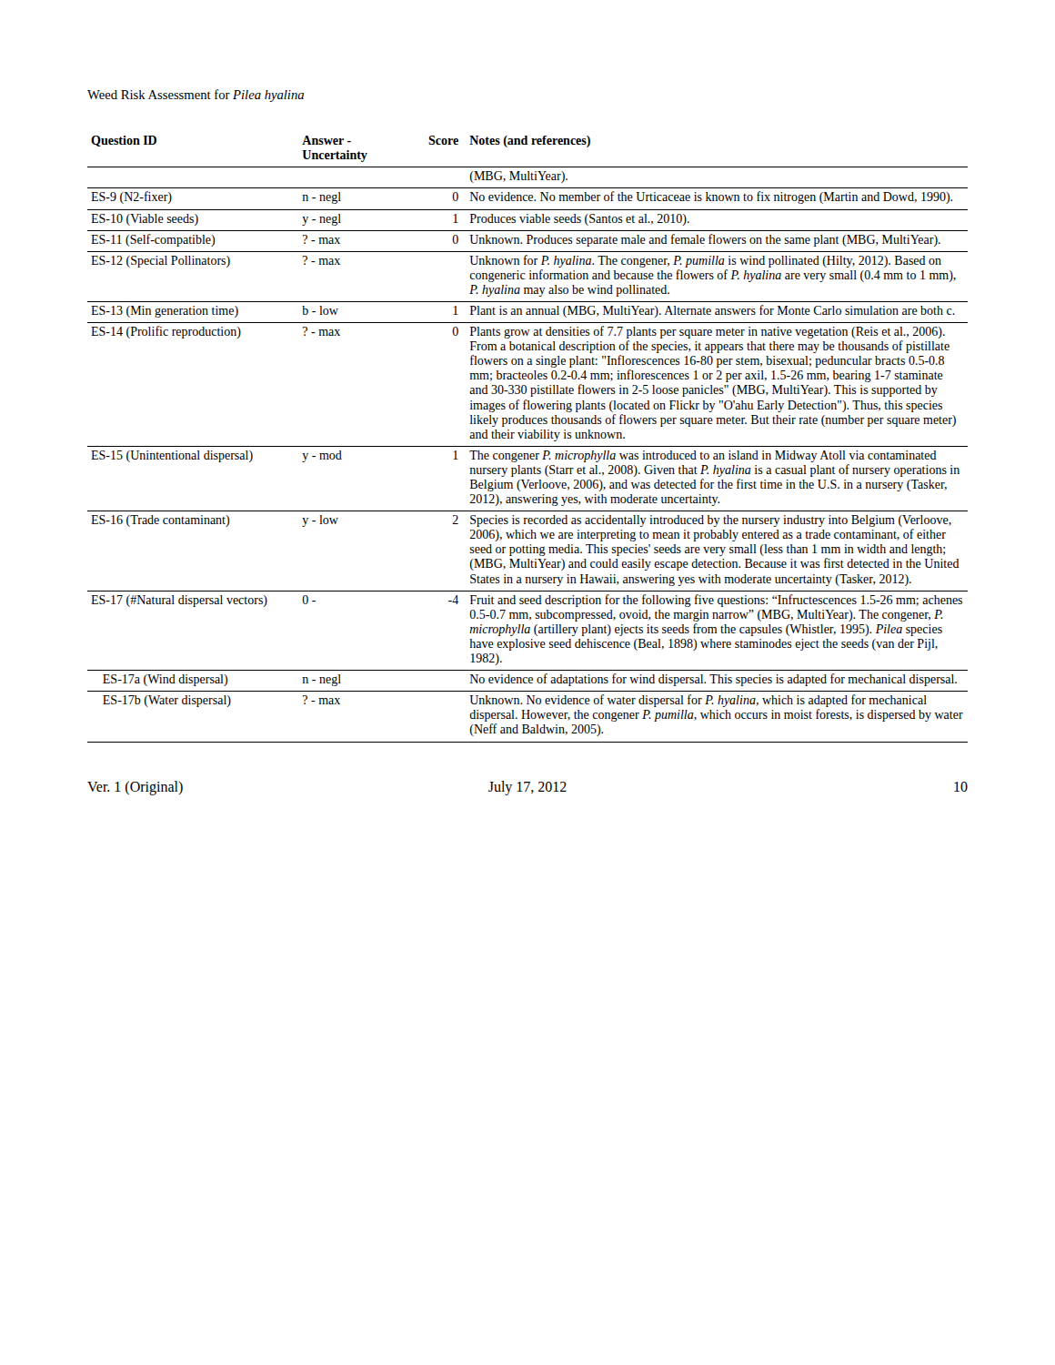Weed Risk Assessment for Pilea hyalina
| Question ID | Answer - Uncertainty | Score | Notes (and references) |
| --- | --- | --- | --- |
| | | | (MBG, MultiYear). |
| ES-9 (N2-fixer) | n - negl | 0 | No evidence. No member of the Urticaceae is known to fix nitrogen (Martin and Dowd, 1990). |
| ES-10 (Viable seeds) | y - negl | 1 | Produces viable seeds (Santos et al., 2010). |
| ES-11 (Self-compatible) | ? - max | 0 | Unknown. Produces separate male and female flowers on the same plant (MBG, MultiYear). |
| ES-12 (Special Pollinators) | ? - max | | Unknown for P. hyalina . The congener, P. pumilla is wind pollinated (Hilty, 2012). Based on congeneric information and because the flowers of P. hyalina are very small (0.4 mm to 1 mm), P. hyalina may also be wind pollinated. |
| ES-13 (Min generation time) | b - low | 1 | Plant is an annual (MBG, MultiYear). Alternate answers for Monte Carlo simulation are both c. |
| ES-14 (Prolific reproduction) | ? - max | 0 | Plants grow at densities of 7.7 plants per square meter in native vegetation (Reis et al., 2006). From a botanical description of the species, it appears that there may be thousands of pistillate flowers on a single plant: "Inflorescences 16-80 per stem, bisexual; peduncular bracts 0.5-0.8 mm; bracteoles 0.2-0.4 mm; inflorescences 1 or 2 per axil, 1.5-26 mm, bearing 1-7 staminate and 30-330 pistillate flowers in 2-5 loose panicles" (MBG, MultiYear). This is supported by images of flowering plants (located on Flickr by "O'ahu Early Detection"). Thus, this species likely produces thousands of flowers per square meter. But their rate (number per square meter) and their viability is unknown. |
| ES-15 (Unintentional dispersal) | y - mod | 1 | The congener P. microphylla was introduced to an island in Midway Atoll via contaminated nursery plants (Starr et al., 2008). Given that P. hyalina is a casual plant of nursery operations in Belgium (Verloove, 2006), and was detected for the first time in the U.S. in a nursery (Tasker, 2012), answering yes, with moderate uncertainty. |
| ES-16 (Trade contaminant) | y - low | 2 | Species is recorded as accidentally introduced by the nursery industry into Belgium (Verloove, 2006), which we are interpreting to mean it probably entered as a trade contaminant, of either seed or potting media. This species' seeds are very small (less than 1 mm in width and length; (MBG, MultiYear) and could easily escape detection. Because it was first detected in the United States in a nursery in Hawaii, answering yes with moderate uncertainty (Tasker, 2012). |
| ES-17 (#Natural dispersal vectors) | 0 - | -4 | Fruit and seed description for the following five questions: “Infructescences 1.5-26 mm; achenes 0.5-0.7 mm, subcompressed, ovoid, the margin narrow” (MBG, MultiYear). The congener, P. microphylla (artillery plant) ejects its seeds from the capsules (Whistler, 1995). Pilea species have explosive seed dehiscence (Beal, 1898) where staminodes eject the seeds (van der Pijl, 1982). |
| ES-17a (Wind dispersal) | n - negl | | No evidence of adaptations for wind dispersal. This species is adapted for mechanical dispersal. |
| ES-17b (Water dispersal) | ? - max | | Unknown. No evidence of water dispersal for P. hyalina , which is adapted for mechanical dispersal. However, the congener P. pumilla , which occurs in moist forests, is dispersed by water (Neff and Baldwin, 2005). |
Ver. 1 (Original)
July 17, 2012
10